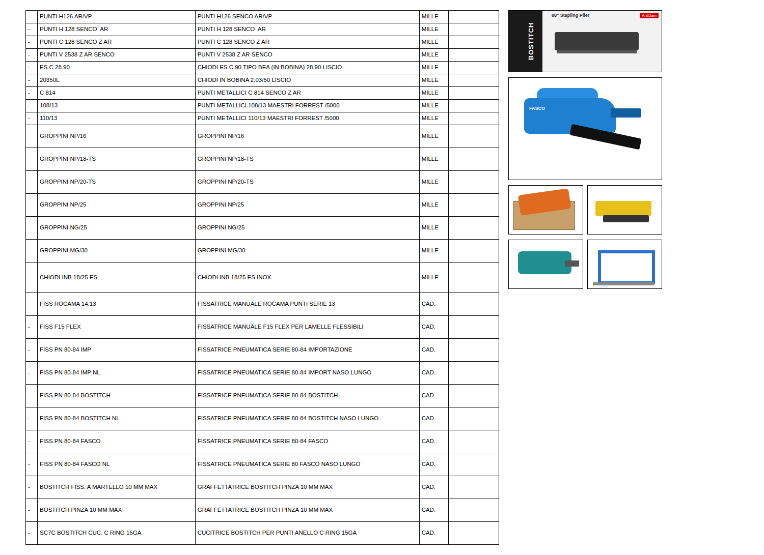| - | PUNTI H126 AR/VP | PUNTI H126 SENCO AR/VP | MILLE | |
| - | PUNTI H 128 SENCO AR | PUNTI H 128 SENCO AR | MILLE | |
| - | PUNTI C 128 SENCO Z AR | PUNTI C 128 SENCO Z AR | MILLE | |
| - | PUNTI V 2538 Z AR SENCO | PUNTI V 2538 Z AR SENCO | MILLE | |
| - | ES C 28.90 | CHIODI ES C 90 TIPO BEA (IN BOBINA) 28.90 LISCIO | MILLE | |
| - | 20350L | CHIODI IN BOBINA 2.03/50 LISCIO | MILLE | |
| - | C 814 | PUNTI METALLICI C 814 SENCO Z AR | MILLE | |
| - | 108/13 | PUNTI METALLICI 108/13 MAESTRI FORREST /5000 | MILLE | |
| - | 110/13 | PUNTI METALLICI 110/13 MAESTRI FORREST /5000 | MILLE | |
| | GROPPINI NP/16 | GROPPINI NP/16 | MILLE | |
| | GROPPINI NP/18-TS | GROPPINI NP/18-TS | MILLE | |
| | GROPPINI NP/20-TS | GROPPINI NP/20-TS | MILLE | |
| | GROPPINI NP/25 | GROPPINI NP/25 | MILLE | |
| | GROPPINI NG/25 | GROPPINI NG/25 | MILLE | |
| | GROPPINI MG/30 | GROPPINI MG/30 | MILLE | |
| | CHIODI INB 18/25 ES | CHIODI INB 18/25 ES INOX | MILLE | |
| | FISS ROCAMA 14.13 | FISSATRICE MANUALE ROCAMA PUNTI SERIE 13 | CAD. | |
| - | FISS F15 FLEX | FISSATRICE MANUALE F15 FLEX PER LAMELLE FLESSIBILI | CAD. | |
| - | FISS PN 80-84 IMP | FISSATRICE PNEUMATICA SERIE 80-84 IMPORTAZIONE | CAD. | |
| - | FISS PN 80-84 IMP NL | FISSATRICE PNEUMATICA SERIE 80-84 IMPORT NASO LUNGO | CAD. | |
| - | FISS PN 80-84 BOSTITCH | FISSATRICE PNEUMATICA SERIE 80-84 BOSTITCH | CAD. | |
| - | FISS PN 80-84 BOSTITCH NL | FISSATRICE PNEUMATICA SERIE 80-84 BOSTITCH NASO LUNGO | CAD. | |
| - | FISS PN 80-84 FASCO | FISSATRICE PNEUMATICA SERIE 80-84 FASCO | CAD. | |
| - | FISS PN 80-84 FASCO NL | FISSATRICE PNEUMATICA SERIE 80 FASCO NASO LUNGO | CAD. | |
| - | BOSTITCH FISS. A MARTELLO 10 MM MAX | GRAFFETTATRICE BOSTITCH PINZA 10 MM MAX | CAD. | |
| - | BOSTITCH PINZA 10 MM MAX | GRAFFETTATRICE BOSTITCH PINZA 10 MM MAX | CAD. | |
| - | SC7C BOSTITCH CUC. C RING 15GA | CUCITRICE BOSTITCH PER PUNTI ANELLO C RING 15GA | CAD. | |
88" Stapling Plier AntiJam
FASCO